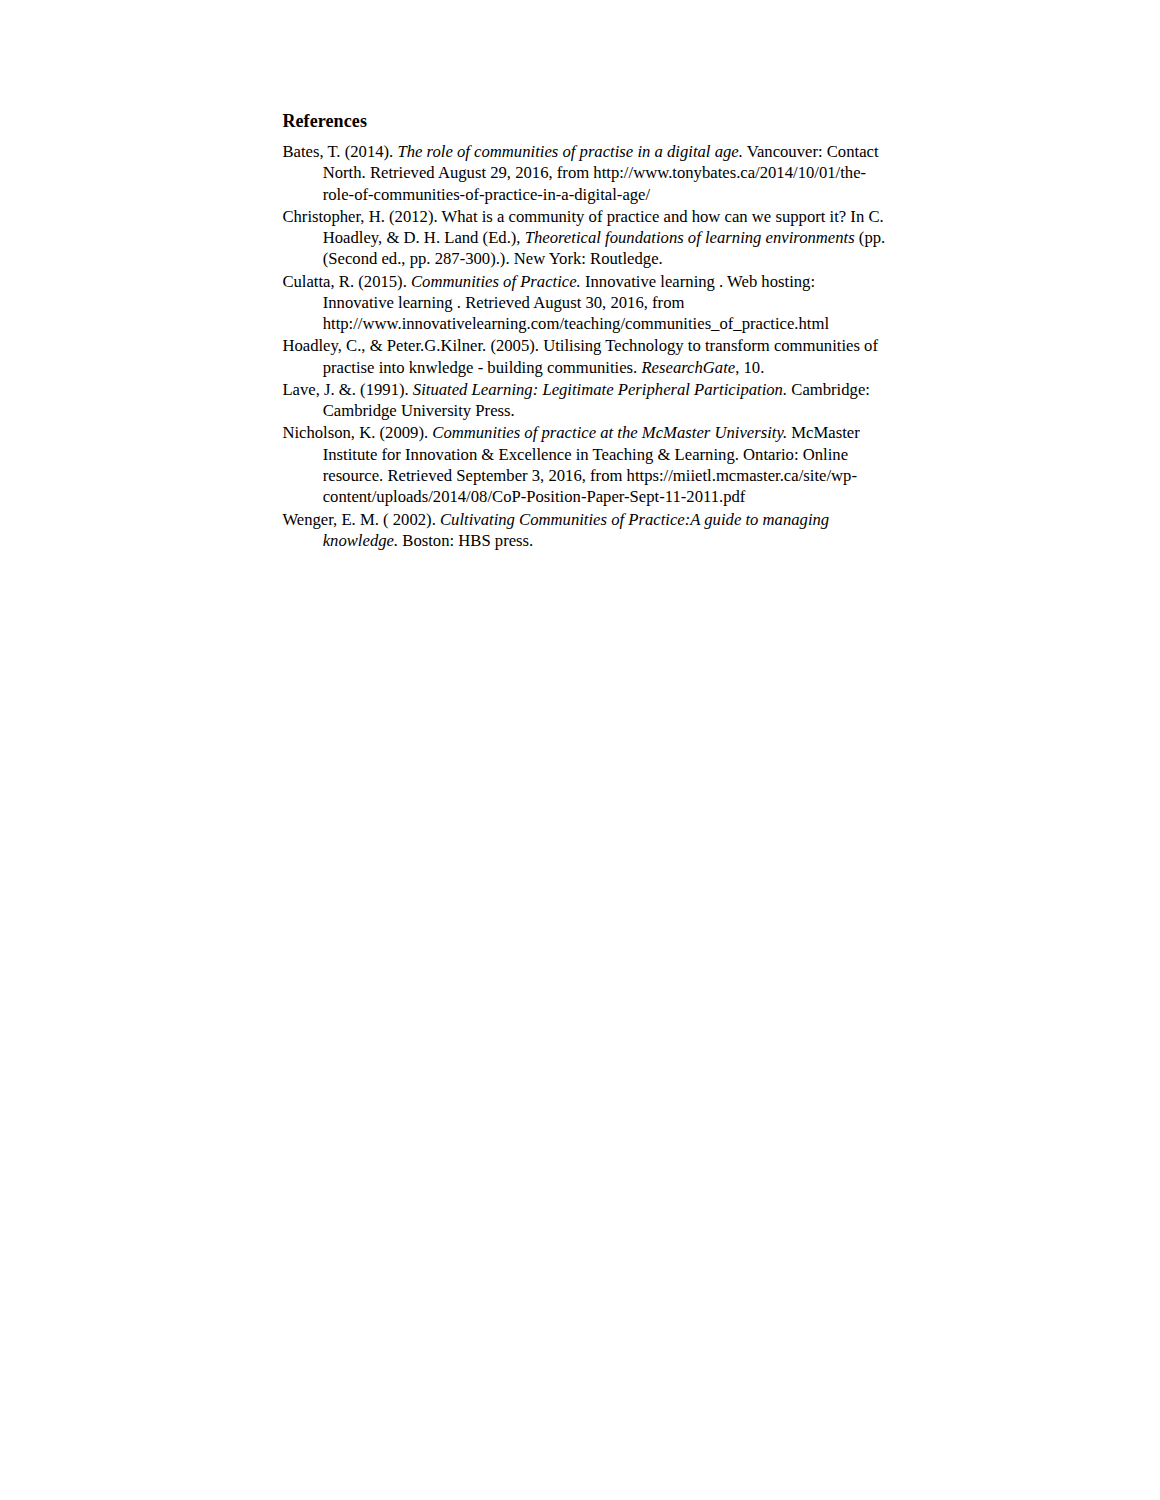References
Bates, T. (2014). The role of communities of practise in a digital age. Vancouver: Contact North. Retrieved August 29, 2016, from http://www.tonybates.ca/2014/10/01/the-role-of-communities-of-practice-in-a-digital-age/
Christopher, H. (2012). What is a community of practice and how can we support it? In C. Hoadley, & D. H. Land (Ed.), Theoretical foundations of learning environments (pp. (Second ed., pp. 287-300).). New York: Routledge.
Culatta, R. (2015). Communities of Practice. Innovative learning . Web hosting: Innovative learning . Retrieved August 30, 2016, from http://www.innovativelearning.com/teaching/communities_of_practice.html
Hoadley, C., & Peter.G.Kilner. (2005). Utilising Technology to transform communities of practise into knwledge - building communities. ResearchGate, 10.
Lave, J. &. (1991). Situated Learning: Legitimate Peripheral Participation. Cambridge: Cambridge University Press.
Nicholson, K. (2009). Communities of practice at the McMaster University. McMaster Institute for Innovation & Excellence in Teaching & Learning. Ontario: Online resource. Retrieved September 3, 2016, from https://miietl.mcmaster.ca/site/wp-content/uploads/2014/08/CoP-Position-Paper-Sept-11-2011.pdf
Wenger, E. M. ( 2002). Cultivating Communities of Practice:A guide to managing knowledge. Boston: HBS press.